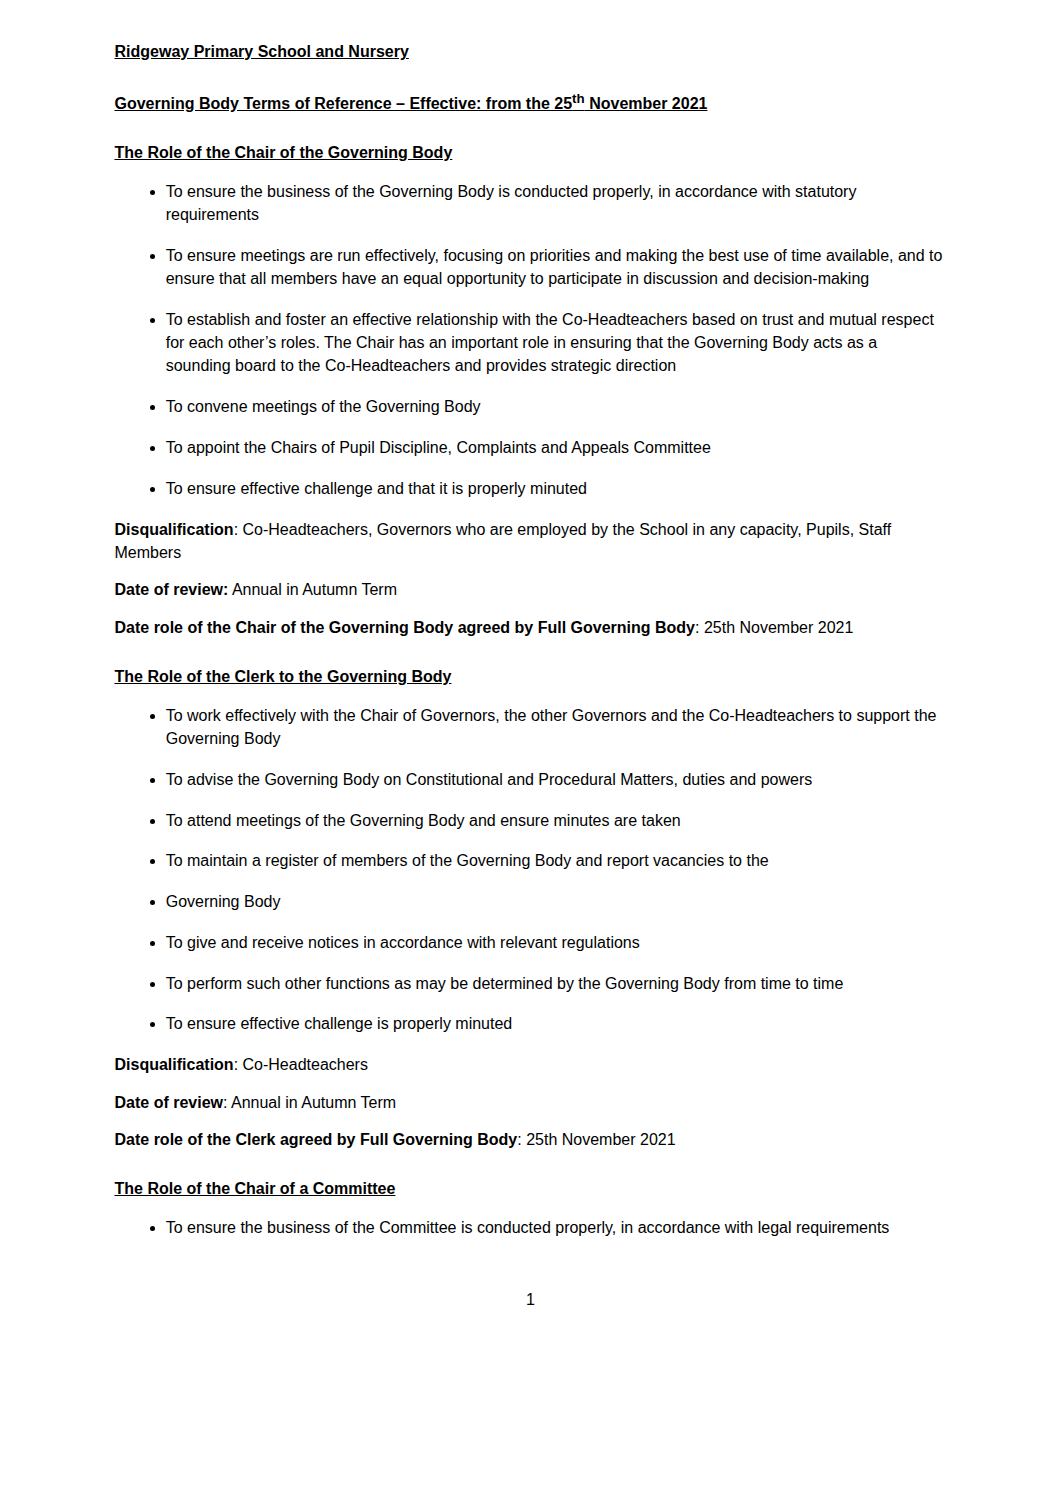Ridgeway Primary School and Nursery
Governing Body Terms of Reference – Effective: from the 25th November 2021
The Role of the Chair of the Governing Body
To ensure the business of the Governing Body is conducted properly, in accordance with statutory requirements
To ensure meetings are run effectively, focusing on priorities and making the best use of time available, and to ensure that all members have an equal opportunity to participate in discussion and decision-making
To establish and foster an effective relationship with the Co-Headteachers based on trust and mutual respect for each other’s roles. The Chair has an important role in ensuring that the Governing Body acts as a sounding board to the Co-Headteachers and provides strategic direction
To convene meetings of the Governing Body
To appoint the Chairs of Pupil Discipline, Complaints and Appeals Committee
To ensure effective challenge and that it is properly minuted
Disqualification: Co-Headteachers, Governors who are employed by the School in any capacity, Pupils, Staff Members
Date of review: Annual in Autumn Term
Date role of the Chair of the Governing Body agreed by Full Governing Body: 25th November 2021
The Role of the Clerk to the Governing Body
To work effectively with the Chair of Governors, the other Governors and the Co-Headteachers to support the Governing Body
To advise the Governing Body on Constitutional and Procedural Matters, duties and powers
To attend meetings of the Governing Body and ensure minutes are taken
To maintain a register of members of the Governing Body and report vacancies to the
Governing Body
To give and receive notices in accordance with relevant regulations
To perform such other functions as may be determined by the Governing Body from time to time
To ensure effective challenge is properly minuted
Disqualification: Co-Headteachers
Date of review: Annual in Autumn Term
Date role of the Clerk agreed by Full Governing Body: 25th November 2021
The Role of the Chair of a Committee
To ensure the business of the Committee is conducted properly, in accordance with legal requirements
1